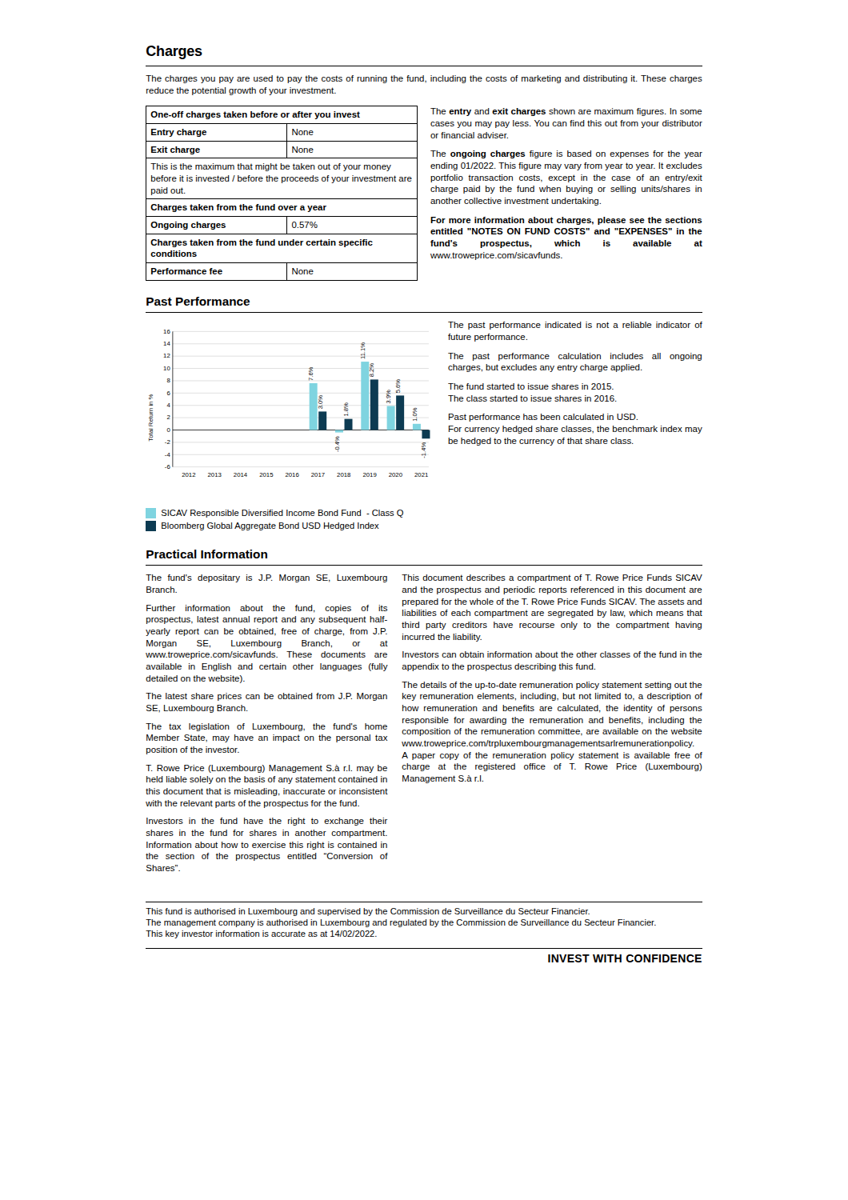Charges
The charges you pay are used to pay the costs of running the fund, including the costs of marketing and distributing it. These charges reduce the potential growth of your investment.
| One-off charges taken before or after you invest |
| Entry charge | None |
| Exit charge | None |
| This is the maximum that might be taken out of your money before it is invested / before the proceeds of your investment are paid out. |
| Charges taken from the fund over a year |
| Ongoing charges | 0.57% |
| Charges taken from the fund under certain specific conditions |
| Performance fee | None |
The entry and exit charges shown are maximum figures. In some cases you may pay less. You can find this out from your distributor or financial adviser.
The ongoing charges figure is based on expenses for the year ending 01/2022. This figure may vary from year to year. It excludes portfolio transaction costs, except in the case of an entry/exit charge paid by the fund when buying or selling units/shares in another collective investment undertaking.
For more information about charges, please see the sections entitled "NOTES ON FUND COSTS" and "EXPENSES" in the fund's prospectus, which is available at www.troweprice.com/sicavfunds.
Past Performance
Total Return in % 16 14 12 10 8 6 4 2 0 -2 -4 -6 2012 2013 2014 2015 2016 2017 2018 2019 2020 2021 7.6% 3.0% -0.4% 1.8% 11.1% 8.2% 3.9% 5.6% 1.0% -1.4%
SICAV Responsible Diversified Income Bond Fund - Class Q
Bloomberg Global Aggregate Bond USD Hedged Index
The past performance indicated is not a reliable indicator of future performance.
The past performance calculation includes all ongoing charges, but excludes any entry charge applied.
The fund started to issue shares in 2015.
The class started to issue shares in 2016.
Past performance has been calculated in USD.
For currency hedged share classes, the benchmark index may be hedged to the currency of that share class.
Practical Information
The fund's depositary is J.P. Morgan SE, Luxembourg Branch.
Further information about the fund, copies of its prospectus, latest annual report and any subsequent half-yearly report can be obtained, free of charge, from J.P. Morgan SE, Luxembourg Branch, or at www.troweprice.com/sicavfunds. These documents are available in English and certain other languages (fully detailed on the website).
The latest share prices can be obtained from J.P. Morgan SE, Luxembourg Branch.
The tax legislation of Luxembourg, the fund's home Member State, may have an impact on the personal tax position of the investor.
T. Rowe Price (Luxembourg) Management S.à r.l. may be held liable solely on the basis of any statement contained in this document that is misleading, inaccurate or inconsistent with the relevant parts of the prospectus for the fund.
Investors in the fund have the right to exchange their shares in the fund for shares in another compartment. Information about how to exercise this right is contained in the section of the prospectus entitled “Conversion of Shares”.
This document describes a compartment of T. Rowe Price Funds SICAV and the prospectus and periodic reports referenced in this document are prepared for the whole of the T. Rowe Price Funds SICAV. The assets and liabilities of each compartment are segregated by law, which means that third party creditors have recourse only to the compartment having incurred the liability.
Investors can obtain information about the other classes of the fund in the appendix to the prospectus describing this fund.
The details of the up-to-date remuneration policy statement setting out the key remuneration elements, including, but not limited to, a description of how remuneration and benefits are calculated, the identity of persons responsible for awarding the remuneration and benefits, including the composition of the remuneration committee, are available on the website www.troweprice.com/trpluxembourgmanagementsarlremunerationpolicy. A paper copy of the remuneration policy statement is available free of charge at the registered office of T. Rowe Price (Luxembourg) Management S.à r.l.
This fund is authorised in Luxembourg and supervised by the Commission de Surveillance du Secteur Financier.
The management company is authorised in Luxembourg and regulated by the Commission de Surveillance du Secteur Financier.
This key investor information is accurate as at 14/02/2022.
INVEST WITH CONFIDENCE